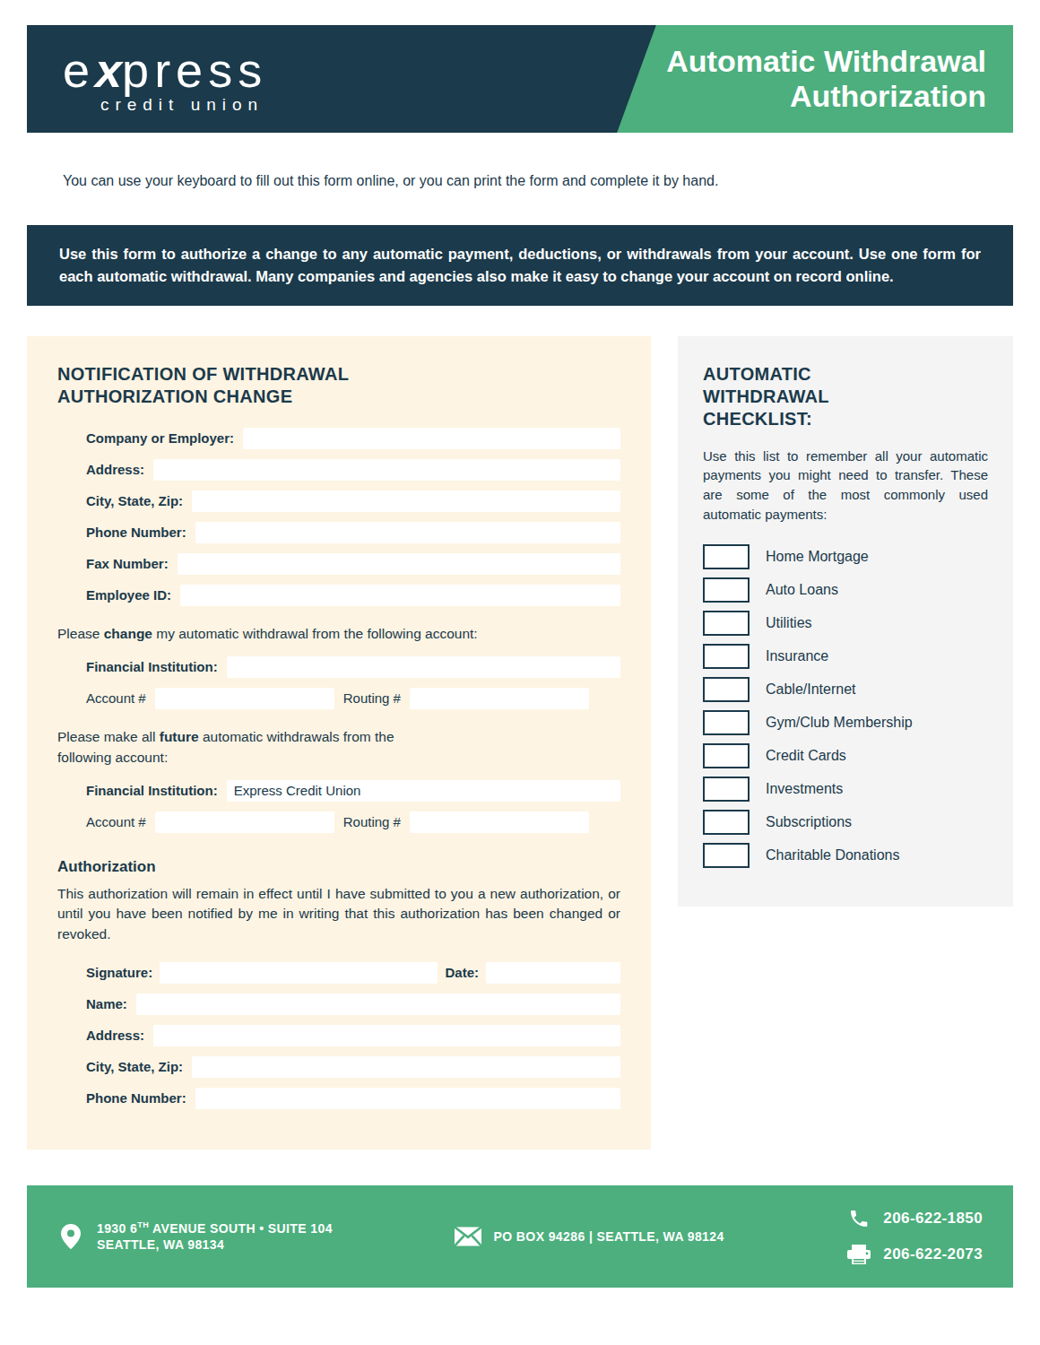express credit union
Automatic Withdrawal
Authorization
You can use your keyboard to fill out this form online, or you can print the form and complete it by hand.
Use this form to authorize a change to any automatic payment, deductions, or withdrawals from your account. Use one form for each automatic withdrawal. Many companies and agencies also make it easy to change your account on record online.
Notification of Withdrawal
Authorization Change
Company or Employer:
Address:
City, State, Zip:
Phone Number:
Fax Number:
Employee ID:
Please change my automatic withdrawal from the following account:
Financial Institution:
Account #
Routing #
Please make all future automatic withdrawals from the
following account:
Financial Institution:
Express Credit Union
Account #
Routing #
Authorization
This authorization will remain in effect until I have submitted to you a new authorization, or until you have been notified by me in writing that this authorization has been changed or revoked.
Signature:
Date:
Name:
Address:
City, State, Zip:
Phone Number:
Automatic
Withdrawal
Checklist:
Use this list to remember all your automatic payments you might need to transfer. These are some of the most commonly used automatic payments:
Home Mortgage
Auto Loans
Utilities
Insurance
Cable/Internet
Gym/Club Membership
Credit Cards
Investments
Subscriptions
Charitable Donations
1930 6TH AVENUE SOUTH • SUITE 104
SEATTLE, WA 98134
PO BOX 94286 | SEATTLE, WA 98124
206-622-1850
206-622-2073